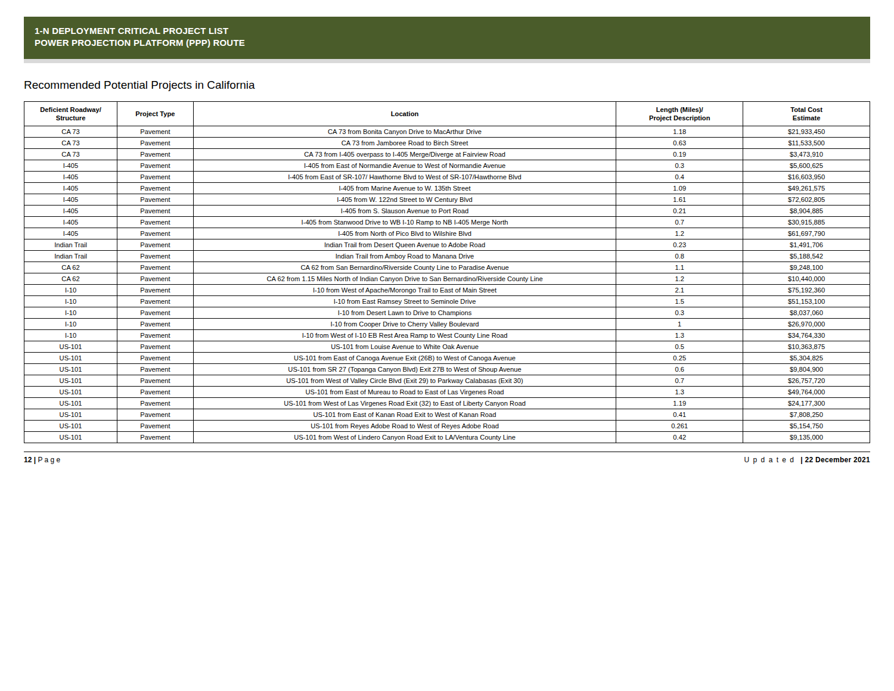1-N DEPLOYMENT CRITICAL PROJECT LIST
POWER PROJECTION PLATFORM (PPP) ROUTE
Recommended Potential Projects in California
| Deficient Roadway/ Structure | Project Type | Location | Length (Miles)/ Project Description | Total Cost Estimate |
| --- | --- | --- | --- | --- |
| CA 73 | Pavement | CA 73 from Bonita Canyon Drive to MacArthur Drive | 1.18 | $21,933,450 |
| CA 73 | Pavement | CA 73 from Jamboree Road to Birch Street | 0.63 | $11,533,500 |
| CA 73 | Pavement | CA 73 from I-405 overpass to I-405 Merge/Diverge at Fairview Road | 0.19 | $3,473,910 |
| I-405 | Pavement | I-405 from East of Normandie Avenue to West of Normandie Avenue | 0.3 | $5,600,625 |
| I-405 | Pavement | I-405 from East of SR-107/ Hawthorne Blvd to West of SR-107/Hawthorne Blvd | 0.4 | $16,603,950 |
| I-405 | Pavement | I-405 from Marine Avenue to W. 135th Street | 1.09 | $49,261,575 |
| I-405 | Pavement | I-405 from W. 122nd Street to W Century Blvd | 1.61 | $72,602,805 |
| I-405 | Pavement | I-405 from S. Slauson Avenue to Port Road | 0.21 | $8,904,885 |
| I-405 | Pavement | I-405 from Stanwood Drive to WB I-10 Ramp to NB I-405 Merge North | 0.7 | $30,915,885 |
| I-405 | Pavement | I-405 from North of Pico Blvd to Wilshire Blvd | 1.2 | $61,697,790 |
| Indian Trail | Pavement | Indian Trail from Desert Queen Avenue to Adobe Road | 0.23 | $1,491,706 |
| Indian Trail | Pavement | Indian Trail from Amboy Road to Manana Drive | 0.8 | $5,188,542 |
| CA 62 | Pavement | CA 62 from San Bernardino/Riverside County Line to Paradise Avenue | 1.1 | $9,248,100 |
| CA 62 | Pavement | CA 62 from 1.15 Miles North of Indian Canyon Drive to San Bernardino/Riverside County Line | 1.2 | $10,440,000 |
| I-10 | Pavement | I-10 from West of Apache/Morongo Trail to East of Main Street | 2.1 | $75,192,360 |
| I-10 | Pavement | I-10 from East Ramsey Street to Seminole Drive | 1.5 | $51,153,100 |
| I-10 | Pavement | I-10 from Desert Lawn to Drive to Champions | 0.3 | $8,037,060 |
| I-10 | Pavement | I-10 from Cooper Drive to Cherry Valley Boulevard | 1 | $26,970,000 |
| I-10 | Pavement | I-10 from West of I-10 EB Rest Area Ramp to West County Line Road | 1.3 | $34,764,330 |
| US-101 | Pavement | US-101 from Louise Avenue to White Oak Avenue | 0.5 | $10,363,875 |
| US-101 | Pavement | US-101 from East of Canoga Avenue Exit (26B) to West of Canoga Avenue | 0.25 | $5,304,825 |
| US-101 | Pavement | US-101 from SR 27 (Topanga Canyon Blvd) Exit 27B to West of Shoup Avenue | 0.6 | $9,804,900 |
| US-101 | Pavement | US-101 from West of Valley Circle Blvd (Exit 29) to Parkway Calabasas (Exit 30) | 0.7 | $26,757,720 |
| US-101 | Pavement | US-101 from East of Mureau to Road to East of Las Virgenes Road | 1.3 | $49,764,000 |
| US-101 | Pavement | US-101 from West of Las Virgenes Road Exit (32) to East of Liberty Canyon Road | 1.19 | $24,177,300 |
| US-101 | Pavement | US-101 from East of Kanan Road Exit to West of Kanan Road | 0.41 | $7,808,250 |
| US-101 | Pavement | US-101 from Reyes Adobe Road to West of Reyes Adobe Road | 0.261 | $5,154,750 |
| US-101 | Pavement | US-101 from West of Lindero Canyon Road Exit to LA/Ventura County Line | 0.42 | $9,135,000 |
12 | P a g e
U p d a t e d | 22 December 2021